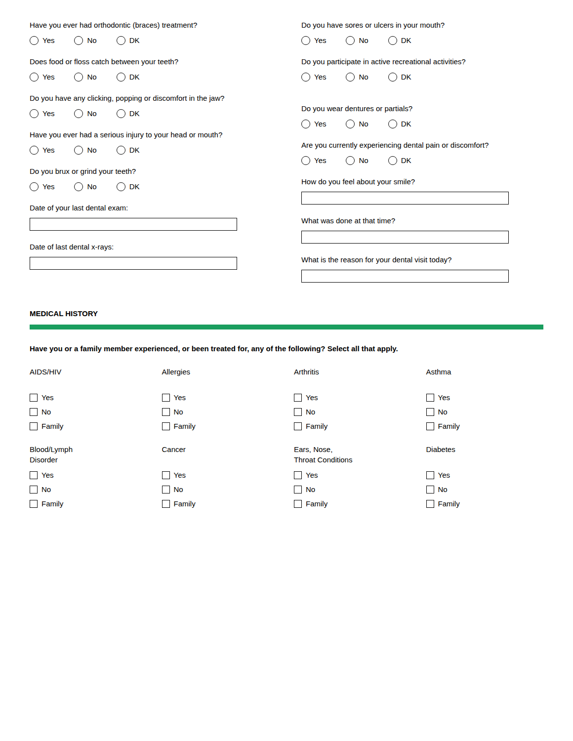Have you ever had orthodontic (braces) treatment?
Yes No DK
Does food or floss catch between your teeth?
Yes No DK
Do you have any clicking, popping or discomfort in the jaw?
Yes No DK
Have you ever had a serious injury to your head or mouth?
Yes No DK
Do you brux or grind your teeth?
Yes No DK
Date of your last dental exam:
Date of last dental x-rays:
Do you have sores or ulcers in your mouth?
Yes No DK
Do you participate in active recreational activities?
Yes No DK
Do you wear dentures or partials?
Yes No DK
Are you currently experiencing dental pain or discomfort?
Yes No DK
How do you feel about your smile?
What was done at that time?
What is the reason for your dental visit today?
MEDICAL HISTORY
Have you or a family member experienced, or been treated for, any of the following? Select all that apply.
AIDS/HIV
Yes No Family
Allergies
Yes No Family
Arthritis
Yes No Family
Asthma
Yes No Family
Blood/Lymph
Disorder
Yes No Family
Cancer
Yes No Family
Ears, Nose,
Throat Conditions
Yes No Family
Diabetes
Yes No Family